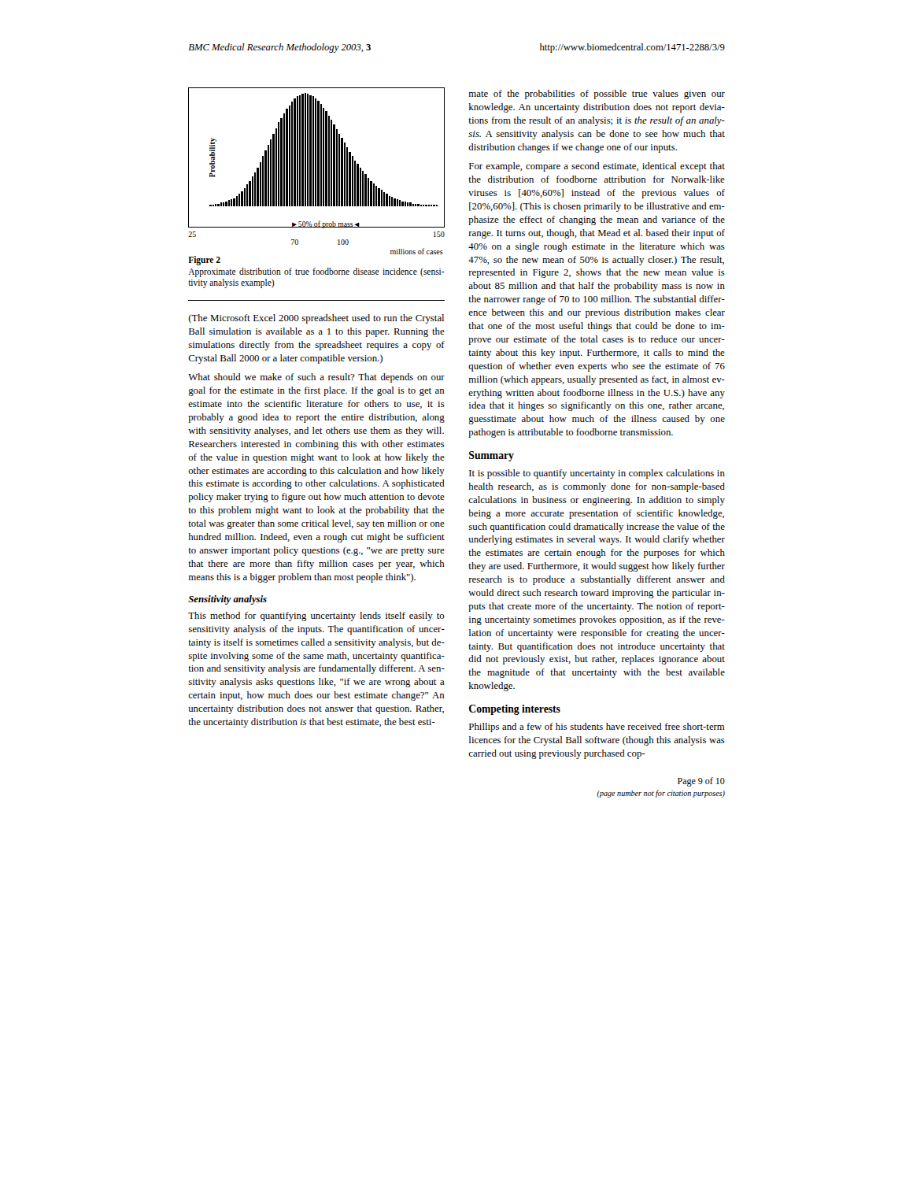BMC Medical Research Methodology 2003, 3
http://www.biomedcentral.com/1471-2288/3/9
Probability
25
►50% of prob mass◄
70
100
150
millions of cases
Figure 2 Approximate distribution of true foodborne disease incidence (sensitivity analysis example)
(The Microsoft Excel 2000 spreadsheet used to run the Crystal Ball simulation is available as a 1 to this paper. Running the simulations directly from the spreadsheet requires a copy of Crystal Ball 2000 or a later compatible version.)
What should we make of such a result? That depends on our goal for the estimate in the first place. If the goal is to get an estimate into the scientific literature for others to use, it is probably a good idea to report the entire distribution, along with sensitivity analyses, and let others use them as they will. Researchers interested in combining this with other estimates of the value in question might want to look at how likely the other estimates are according to this calculation and how likely this estimate is according to other calculations. A sophisticated policy maker trying to figure out how much attention to devote to this problem might want to look at the probability that the total was greater than some critical level, say ten million or one hundred million. Indeed, even a rough cut might be sufficient to answer important policy questions (e.g., "we are pretty sure that there are more than fifty million cases per year, which means this is a bigger problem than most people think").
Sensitivity analysis
This method for quantifying uncertainty lends itself easily to sensitivity analysis of the inputs. The quantification of uncertainty is itself is sometimes called a sensitivity analysis, but despite involving some of the same math, uncertainty quantification and sensitivity analysis are fundamentally different. A sensitivity analysis asks questions like, "if we are wrong about a certain input, how much does our best estimate change?" An uncertainty distribution does not answer that question. Rather, the uncertainty distribution is that best estimate, the best esti-
mate of the probabilities of possible true values given our knowledge. An uncertainty distribution does not report deviations from the result of an analysis; it is the result of an analysis. A sensitivity analysis can be done to see how much that distribution changes if we change one of our inputs.
For example, compare a second estimate, identical except that the distribution of foodborne attribution for Norwalk-like viruses is [40%,60%] instead of the previous values of [20%,60%]. (This is chosen primarily to be illustrative and emphasize the effect of changing the mean and variance of the range. It turns out, though, that Mead et al. based their input of 40% on a single rough estimate in the literature which was 47%, so the new mean of 50% is actually closer.) The result, represented in Figure 2, shows that the new mean value is about 85 million and that half the probability mass is now in the narrower range of 70 to 100 million. The substantial difference between this and our previous distribution makes clear that one of the most useful things that could be done to improve our estimate of the total cases is to reduce our uncertainty about this key input. Furthermore, it calls to mind the question of whether even experts who see the estimate of 76 million (which appears, usually presented as fact, in almost everything written about foodborne illness in the U.S.) have any idea that it hinges so significantly on this one, rather arcane, guesstimate about how much of the illness caused by one pathogen is attributable to foodborne transmission.
Summary
It is possible to quantify uncertainty in complex calculations in health research, as is commonly done for non-sample-based calculations in business or engineering. In addition to simply being a more accurate presentation of scientific knowledge, such quantification could dramatically increase the value of the underlying estimates in several ways. It would clarify whether the estimates are certain enough for the purposes for which they are used. Furthermore, it would suggest how likely further research is to produce a substantially different answer and would direct such research toward improving the particular inputs that create more of the uncertainty. The notion of reporting uncertainty sometimes provokes opposition, as if the revelation of uncertainty were responsible for creating the uncertainty. But quantification does not introduce uncertainty that did not previously exist, but rather, replaces ignorance about the magnitude of that uncertainty with the best available knowledge.
Competing interests
Phillips and a few of his students have received free short-term licences for the Crystal Ball software (though this analysis was carried out using previously purchased cop-
Page 9 of 10 (page number not for citation purposes)